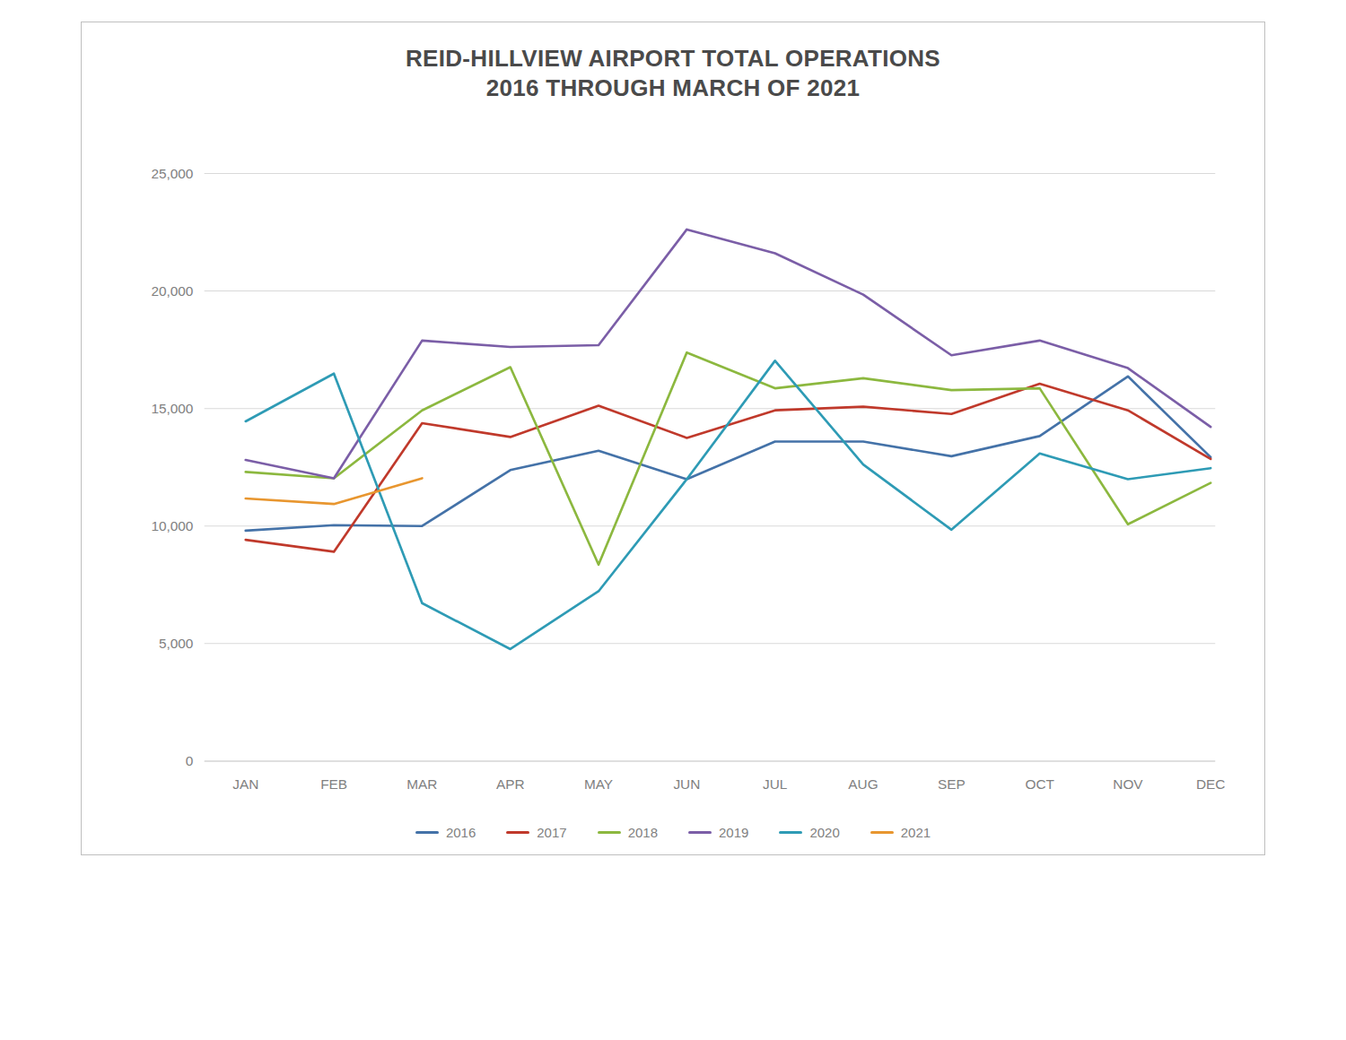REID-HILLVIEW AIRPORT TOTAL OPERATIONS
2016 THROUGH MARCH OF 2021
Reid-Hillview Airport Total Operations, 2016 through March of 2021 Monthly total operations plotted by year. 2019 peaks near 22,600 in June. 2020 drops to about 4,800 in April. 25,000 20,000 15,000 10,000 5,000 0 JAN FEB MAR APR MAY JUN JUL AUG SEP OCT NOV DEC
2016 2017 2018 2019 2020 2021